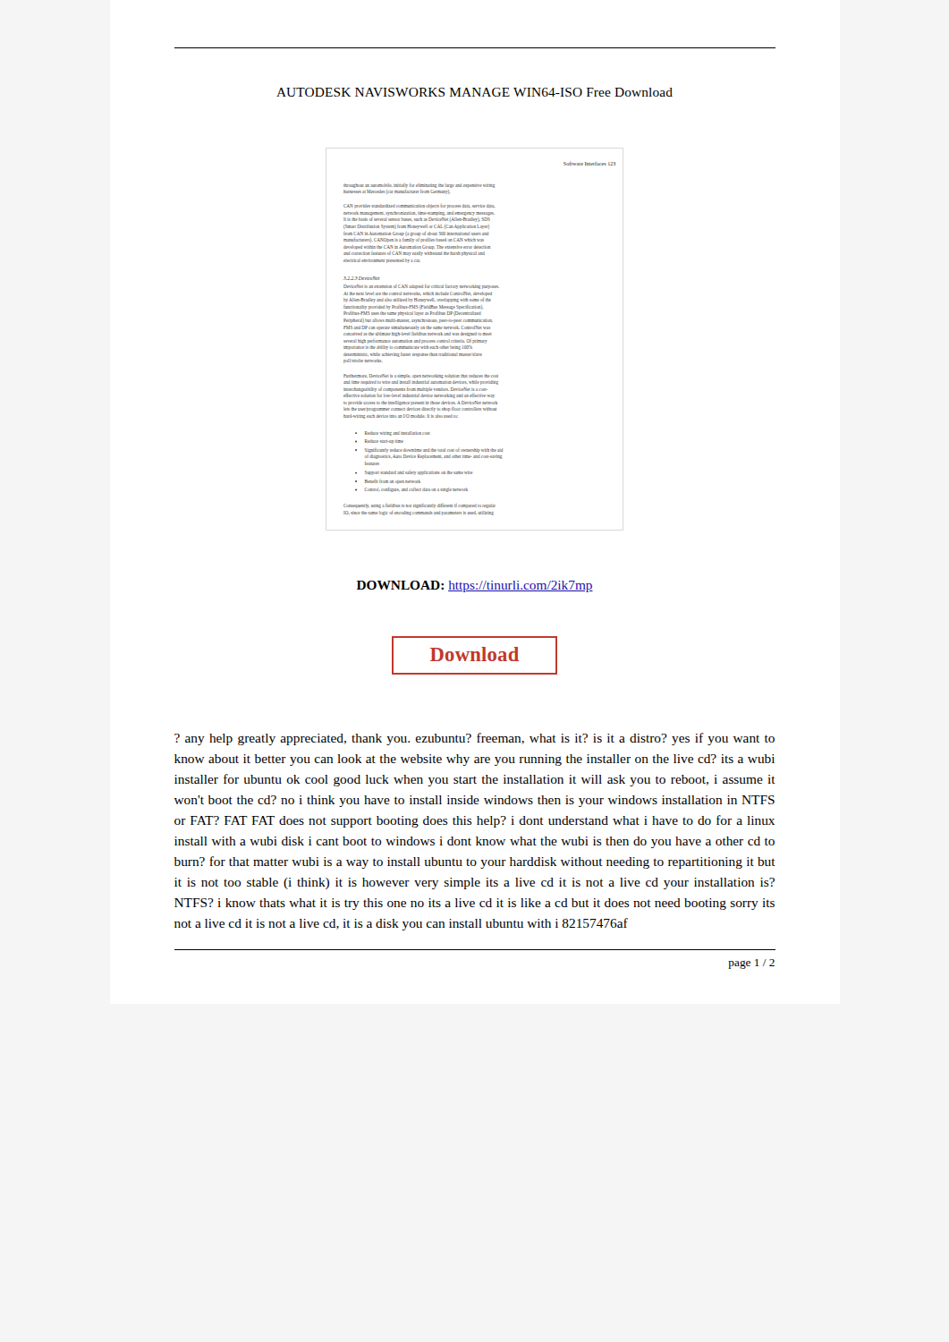AUTODESK NAVISWORKS MANAGE WIN64-ISO Free Download
DOWNLOAD: https://tinurli.com/2ik7mp
Download
? any help greatly appreciated, thank you. ezubuntu? freeman, what is it? is it a distro? yes if you want to know about it better you can look at the website why are you running the installer on the live cd? its a wubi installer for ubuntu ok cool good luck when you start the installation it will ask you to reboot, i assume it won't boot the cd? no i think you have to install inside windows then is your windows installation in NTFS or FAT? FAT FAT does not support booting does this help? i dont understand what i have to do for a linux install with a wubi disk i cant boot to windows i dont know what the wubi is then do you have a other cd to burn? for that matter wubi is a way to install ubuntu to your harddisk without needing to repartitioning it but it is not too stable (i think) it is however very simple its a live cd it is not a live cd your installation is? NTFS? i know thats what it is try this one no its a live cd it is like a cd but it does not need booting sorry its not a live cd it is not a live cd, it is a disk you can install ubuntu with i 82157476af
page 1 / 2